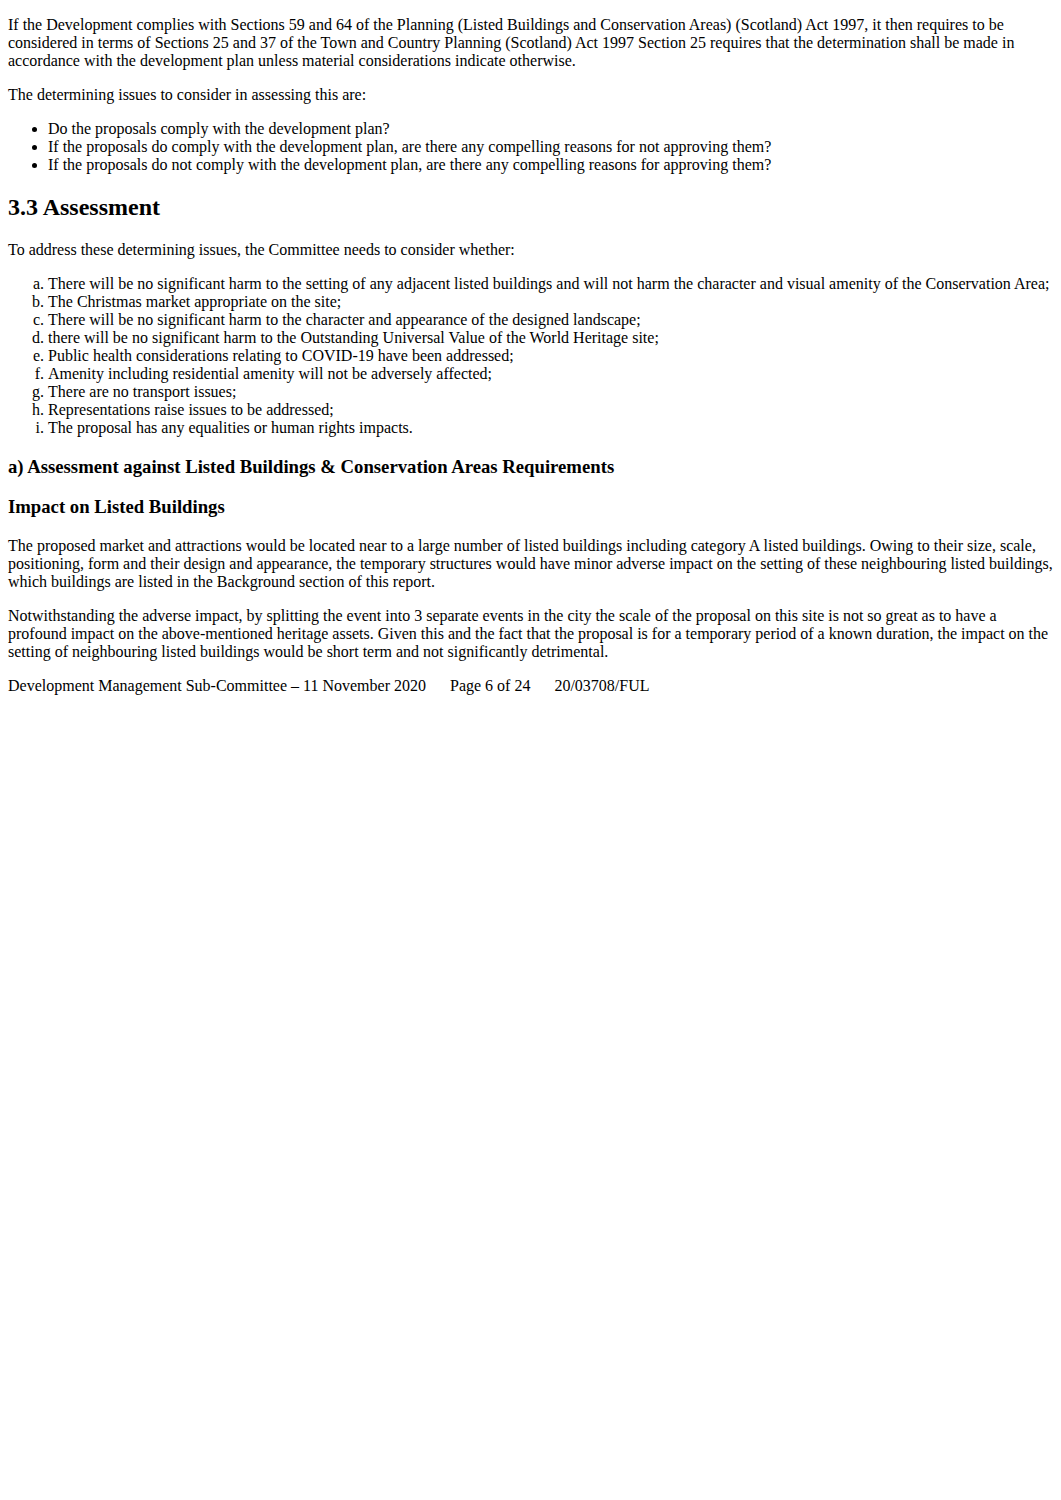If the Development complies with Sections 59 and 64 of the Planning (Listed Buildings and Conservation Areas) (Scotland) Act 1997, it then requires to be considered in terms of Sections 25 and 37 of the Town and Country Planning (Scotland) Act 1997 Section 25 requires that the determination shall be made in accordance with the development plan unless material considerations indicate otherwise.
The determining issues to consider in assessing this are:
Do the proposals comply with the development plan?
If the proposals do comply with the development plan, are there any compelling reasons for not approving them?
If the proposals do not comply with the development plan, are there any compelling reasons for approving them?
3.3 Assessment
To address these determining issues, the Committee needs to consider whether:
There will be no significant harm to the setting of any adjacent listed buildings and will not harm the character and visual amenity of the Conservation Area;
The Christmas market appropriate on the site;
There will be no significant harm to the character and appearance of the designed landscape;
there will be no significant harm to the Outstanding Universal Value of the World Heritage site;
Public health considerations relating to COVID-19 have been addressed;
Amenity including residential amenity will not be adversely affected;
There are no transport issues;
Representations raise issues to be addressed;
The proposal has any equalities or human rights impacts.
a) Assessment against Listed Buildings & Conservation Areas Requirements
Impact on Listed Buildings
The proposed market and attractions would be located near to a large number of listed buildings including category A listed buildings. Owing to their size, scale, positioning, form and their design and appearance, the temporary structures would have minor adverse impact on the setting of these neighbouring listed buildings, which buildings are listed in the Background section of this report.
Notwithstanding the adverse impact, by splitting the event into 3 separate events in the city the scale of the proposal on this site is not so great as to have a profound impact on the above-mentioned heritage assets. Given this and the fact that the proposal is for a temporary period of a known duration, the impact on the setting of neighbouring listed buildings would be short term and not significantly detrimental.
Development Management Sub-Committee – 11 November 2020 Page 6 of 24 20/03708/FUL